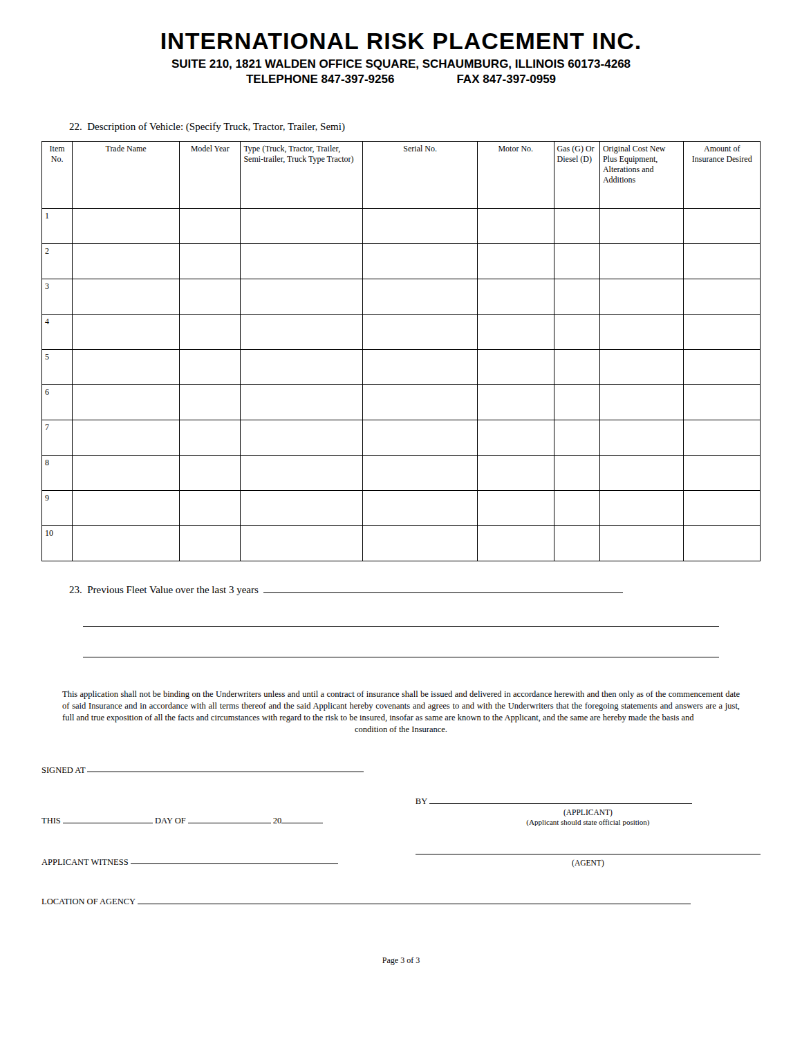INTERNATIONAL RISK PLACEMENT INC.
SUITE 210, 1821 WALDEN OFFICE SQUARE, SCHAUMBURG, ILLINOIS 60173-4268
TELEPHONE 847-397-9256 FAX 847-397-0959
22. Description of Vehicle: (Specify Truck, Tractor, Trailer, Semi)
| Item No. | Trade Name | Model Year | Type (Truck, Tractor, Trailer, Semi-trailer, Truck Type Tractor) | Serial No. | Motor No. | Gas (G) Or Diesel (D) | Original Cost New Plus Equipment, Alterations and Additions | Amount of Insurance Desired |
| --- | --- | --- | --- | --- | --- | --- | --- | --- |
| 1 | | | | | | | | |
| 2 | | | | | | | | |
| 3 | | | | | | | | |
| 4 | | | | | | | | |
| 5 | | | | | | | | |
| 6 | | | | | | | | |
| 7 | | | | | | | | |
| 8 | | | | | | | | |
| 9 | | | | | | | | |
| 10 | | | | | | | | |
23. Previous Fleet Value over the last 3 years
This application shall not be binding on the Underwriters unless and until a contract of insurance shall be issued and delivered in accordance herewith and then only as of the commencement date of said Insurance and in accordance with all terms thereof and the said Applicant hereby covenants and agrees to and with the Underwriters that the foregoing statements and answers are a just, full and true exposition of all the facts and circumstances with regard to the risk to be insured, insofar as same are known to the Applicant, and the same are hereby made the basis and condition of the Insurance.
SIGNED AT
THIS DAY OF 20
BY
(APPLICANT)
(Applicant should state official position)
APPLICANT WITNESS
(AGENT)
LOCATION OF AGENCY
Page 3 of 3